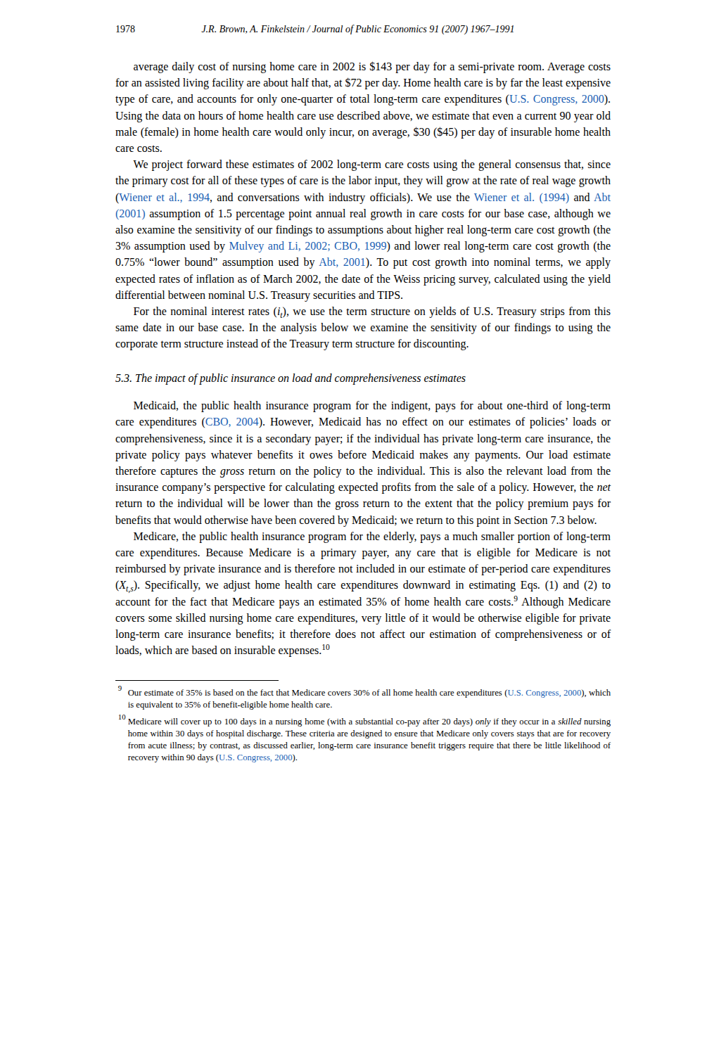1978 J.R. Brown, A. Finkelstein / Journal of Public Economics 91 (2007) 1967–1991
average daily cost of nursing home care in 2002 is $143 per day for a semi-private room. Average costs for an assisted living facility are about half that, at $72 per day. Home health care is by far the least expensive type of care, and accounts for only one-quarter of total long-term care expenditures (U.S. Congress, 2000). Using the data on hours of home health care use described above, we estimate that even a current 90 year old male (female) in home health care would only incur, on average, $30 ($45) per day of insurable home health care costs.
We project forward these estimates of 2002 long-term care costs using the general consensus that, since the primary cost for all of these types of care is the labor input, they will grow at the rate of real wage growth (Wiener et al., 1994, and conversations with industry officials). We use the Wiener et al. (1994) and Abt (2001) assumption of 1.5 percentage point annual real growth in care costs for our base case, although we also examine the sensitivity of our findings to assumptions about higher real long-term care cost growth (the 3% assumption used by Mulvey and Li, 2002; CBO, 1999) and lower real long-term care cost growth (the 0.75% “lower bound” assumption used by Abt, 2001). To put cost growth into nominal terms, we apply expected rates of inflation as of March 2002, the date of the Weiss pricing survey, calculated using the yield differential between nominal U.S. Treasury securities and TIPS.
For the nominal interest rates (it), we use the term structure on yields of U.S. Treasury strips from this same date in our base case. In the analysis below we examine the sensitivity of our findings to using the corporate term structure instead of the Treasury term structure for discounting.
5.3. The impact of public insurance on load and comprehensiveness estimates
Medicaid, the public health insurance program for the indigent, pays for about one-third of long-term care expenditures (CBO, 2004). However, Medicaid has no effect on our estimates of policies’ loads or comprehensiveness, since it is a secondary payer; if the individual has private long-term care insurance, the private policy pays whatever benefits it owes before Medicaid makes any payments. Our load estimate therefore captures the gross return on the policy to the individual. This is also the relevant load from the insurance company’s perspective for calculating expected profits from the sale of a policy. However, the net return to the individual will be lower than the gross return to the extent that the policy premium pays for benefits that would otherwise have been covered by Medicaid; we return to this point in Section 7.3 below.
Medicare, the public health insurance program for the elderly, pays a much smaller portion of long-term care expenditures. Because Medicare is a primary payer, any care that is eligible for Medicare is not reimbursed by private insurance and is therefore not included in our estimate of per-period care expenditures (Xt,s). Specifically, we adjust home health care expenditures downward in estimating Eqs. (1) and (2) to account for the fact that Medicare pays an estimated 35% of home health care costs.9 Although Medicare covers some skilled nursing home care expenditures, very little of it would be otherwise eligible for private long-term care insurance benefits; it therefore does not affect our estimation of comprehensiveness or of loads, which are based on insurable expenses.10
9 Our estimate of 35% is based on the fact that Medicare covers 30% of all home health care expenditures (U.S. Congress, 2000), which is equivalent to 35% of benefit-eligible home health care.
10 Medicare will cover up to 100 days in a nursing home (with a substantial co-pay after 20 days) only if they occur in a skilled nursing home within 30 days of hospital discharge. These criteria are designed to ensure that Medicare only covers stays that are for recovery from acute illness; by contrast, as discussed earlier, long-term care insurance benefit triggers require that there be little likelihood of recovery within 90 days (U.S. Congress, 2000).